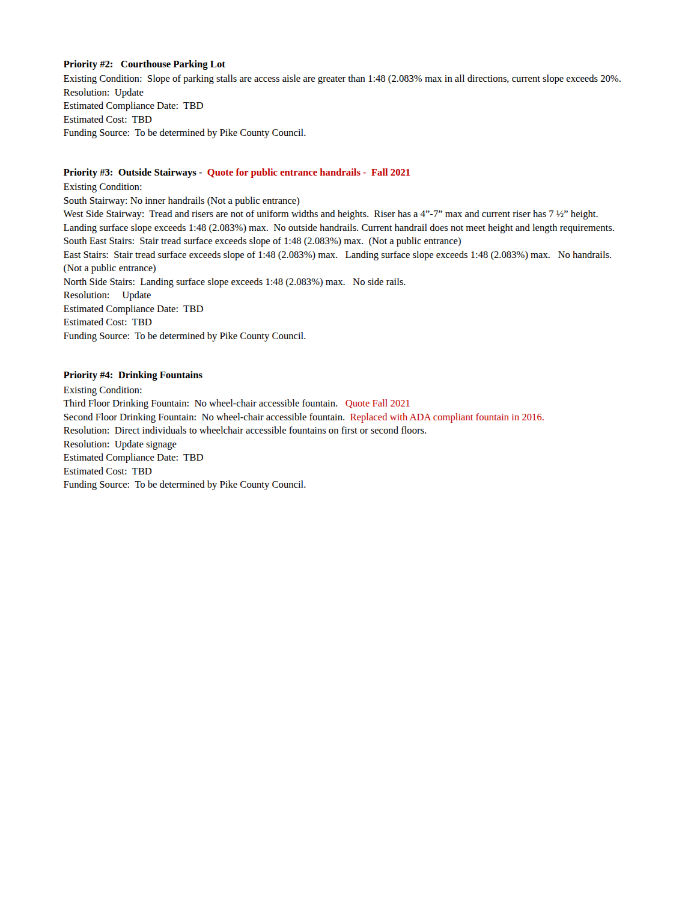Priority #2: Courthouse Parking Lot
Existing Condition: Slope of parking stalls are access aisle are greater than 1:48 (2.083% max in all directions, current slope exceeds 20%.
Resolution: Update
Estimated Compliance Date: TBD
Estimated Cost: TBD
Funding Source: To be determined by Pike County Council.
Priority #3: Outside Stairways - Quote for public entrance handrails - Fall 2021
Existing Condition:
South Stairway: No inner handrails (Not a public entrance)
West Side Stairway: Tread and risers are not of uniform widths and heights. Riser has a 4”-7” max and current riser has 7 ½” height. Landing surface slope exceeds 1:48 (2.083%) max. No outside handrails. Current handrail does not meet height and length requirements.
South East Stairs: Stair tread surface exceeds slope of 1:48 (2.083%) max. (Not a public entrance)
East Stairs: Stair tread surface exceeds slope of 1:48 (2.083%) max. Landing surface slope exceeds 1:48 (2.083%) max. No handrails. (Not a public entrance)
North Side Stairs: Landing surface slope exceeds 1:48 (2.083%) max. No side rails.
Resolution: Update
Estimated Compliance Date: TBD
Estimated Cost: TBD
Funding Source: To be determined by Pike County Council.
Priority #4: Drinking Fountains
Existing Condition:
Third Floor Drinking Fountain: No wheel-chair accessible fountain. Quote Fall 2021
Second Floor Drinking Fountain: No wheel-chair accessible fountain. Replaced with ADA compliant fountain in 2016.
Resolution: Direct individuals to wheelchair accessible fountains on first or second floors.
Resolution: Update signage
Estimated Compliance Date: TBD
Estimated Cost: TBD
Funding Source: To be determined by Pike County Council.